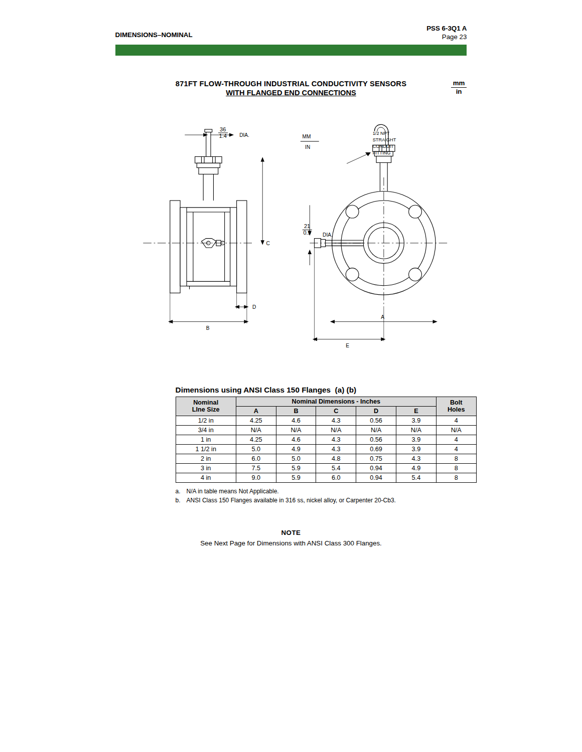DIMENSIONS–NOMINAL
PSS 6-3Q1 A
Page 23
871FT FLOW-THROUGH INDUSTRIAL CONDUCTIVITY SENSORS
WITH FLANGED END CONNECTIONS
mm
in
DIA. MM IN 1/2 NPT STRAIGHT CONDUIT FITTING DIA. C D B A E
36 1.4
21 0.9
Dimensions using ANSI Class 150 Flanges (a) (b)
| Nominal LIne Size | Nominal Dimensions - Inches | Bolt Holes |
| --- | --- | --- |
| A | B | C | D | E |
| 1/2 in | 4.25 | 4.6 | 4.3 | 0.56 | 3.9 | 4 |
| 3/4 in | N/A | N/A | N/A | N/A | N/A | N/A |
| 1 in | 4.25 | 4.6 | 4.3 | 0.56 | 3.9 | 4 |
| 1 1/2 in | 5.0 | 4.9 | 4.3 | 0.69 | 3.9 | 4 |
| 2 in | 6.0 | 5.0 | 4.8 | 0.75 | 4.3 | 8 |
| 3 in | 7.5 | 5.9 | 5.4 | 0.94 | 4.9 | 8 |
| 4 in | 9.0 | 5.9 | 6.0 | 0.94 | 5.4 | 8 |
a. N/A in table means Not Applicable.
b. ANSI Class 150 Flanges available in 316 ss, nickel alloy, or Carpenter 20-Cb3.
NOTE
See Next Page for Dimensions with ANSI Class 300 Flanges.